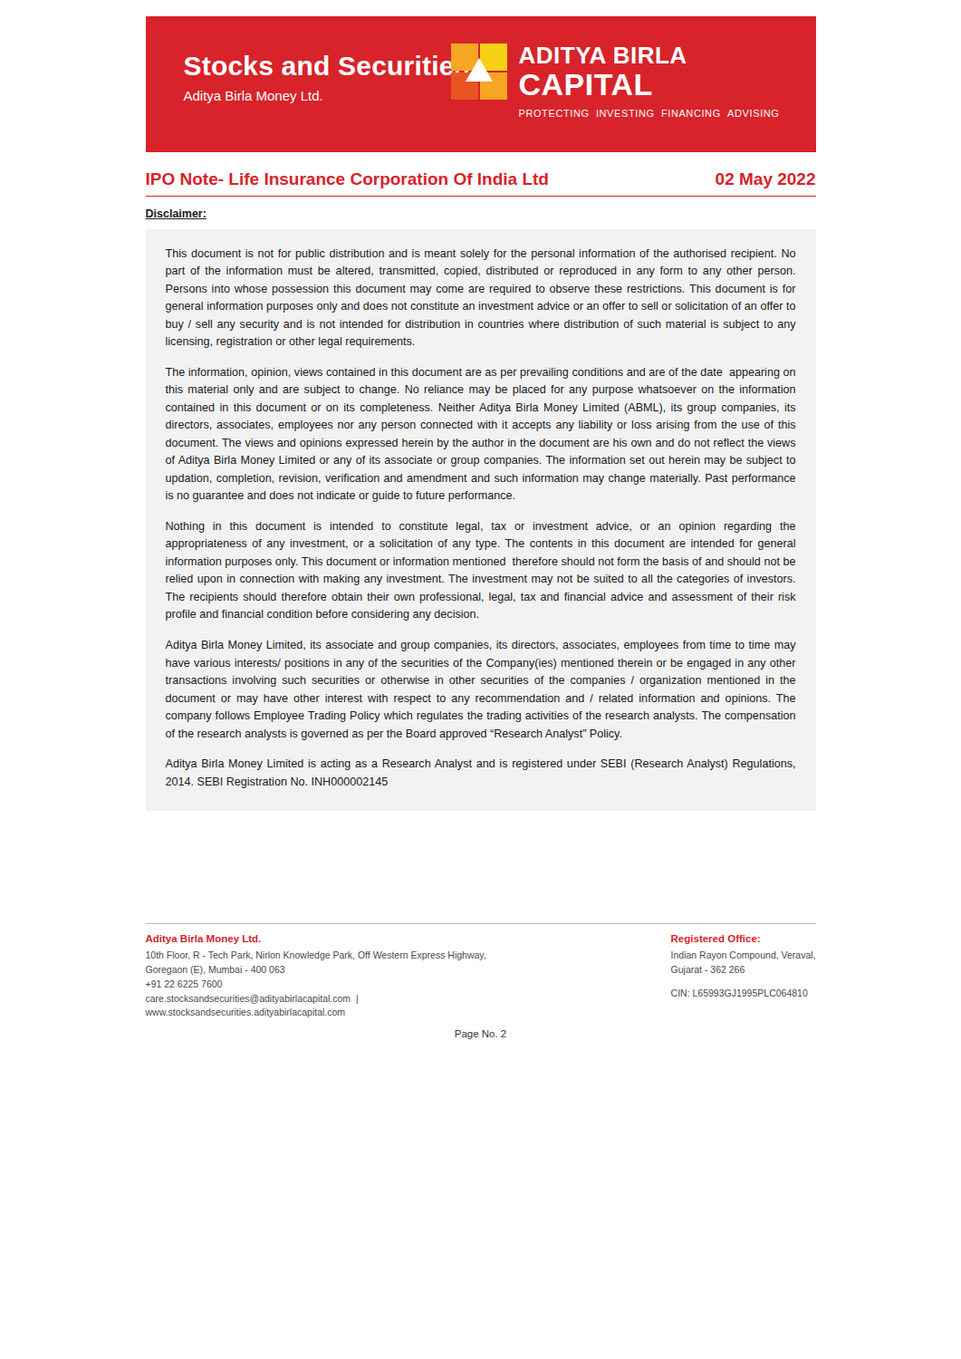Stocks and Securities
Aditya Birla Money Ltd.
ADITYA BIRLA
CAPITAL
PROTECTING INVESTING FINANCING ADVISING
IPO Note- Life Insurance Corporation Of India Ltd
02 May 2022
Disclaimer:
This document is not for public distribution and is meant solely for the personal information of the authorised recipient. No part of the information must be altered, transmitted, copied, distributed or reproduced in any form to any other person. Persons into whose possession this document may come are required to observe these restrictions. This document is for general information purposes only and does not constitute an investment advice or an offer to sell or solicitation of an offer to buy / sell any security and is not intended for distribution in countries where distribution of such material is subject to any licensing, registration or other legal requirements.
The information, opinion, views contained in this document are as per prevailing conditions and are of the date appearing on this material only and are subject to change. No reliance may be placed for any purpose whatsoever on the information contained in this document or on its completeness. Neither Aditya Birla Money Limited (ABML), its group companies, its directors, associates, employees nor any person connected with it accepts any liability or loss arising from the use of this document. The views and opinions expressed herein by the author in the document are his own and do not reflect the views of Aditya Birla Money Limited or any of its associate or group companies. The information set out herein may be subject to updation, completion, revision, verification and amendment and such information may change materially. Past performance is no guarantee and does not indicate or guide to future performance.
Nothing in this document is intended to constitute legal, tax or investment advice, or an opinion regarding the appropriateness of any investment, or a solicitation of any type. The contents in this document are intended for general information purposes only. This document or information mentioned therefore should not form the basis of and should not be relied upon in connection with making any investment. The investment may not be suited to all the categories of investors. The recipients should therefore obtain their own professional, legal, tax and financial advice and assessment of their risk profile and financial condition before considering any decision.
Aditya Birla Money Limited, its associate and group companies, its directors, associates, employees from time to time may have various interests/ positions in any of the securities of the Company(ies) mentioned therein or be engaged in any other transactions involving such securities or otherwise in other securities of the companies / organization mentioned in the document or may have other interest with respect to any recommendation and / related information and opinions. The company follows Employee Trading Policy which regulates the trading activities of the research analysts. The compensation of the research analysts is governed as per the Board approved “Research Analyst” Policy.
Aditya Birla Money Limited is acting as a Research Analyst and is registered under SEBI (Research Analyst) Regulations, 2014. SEBI Registration No. INH000002145
Aditya Birla Money Ltd.
10th Floor, R - Tech Park, Nirlon Knowledge Park, Off Western Express Highway,
Goregaon (E), Mumbai - 400 063
+91 22 6225 7600
care.stocksandsecurities@adityabirlacapital.com | www.stocksandsecurities.adityabirlacapital.com
Registered Office:
Indian Rayon Compound, Veraval,
Gujarat - 362 266
CIN: L65993GJ1995PLC064810
Page No. 2